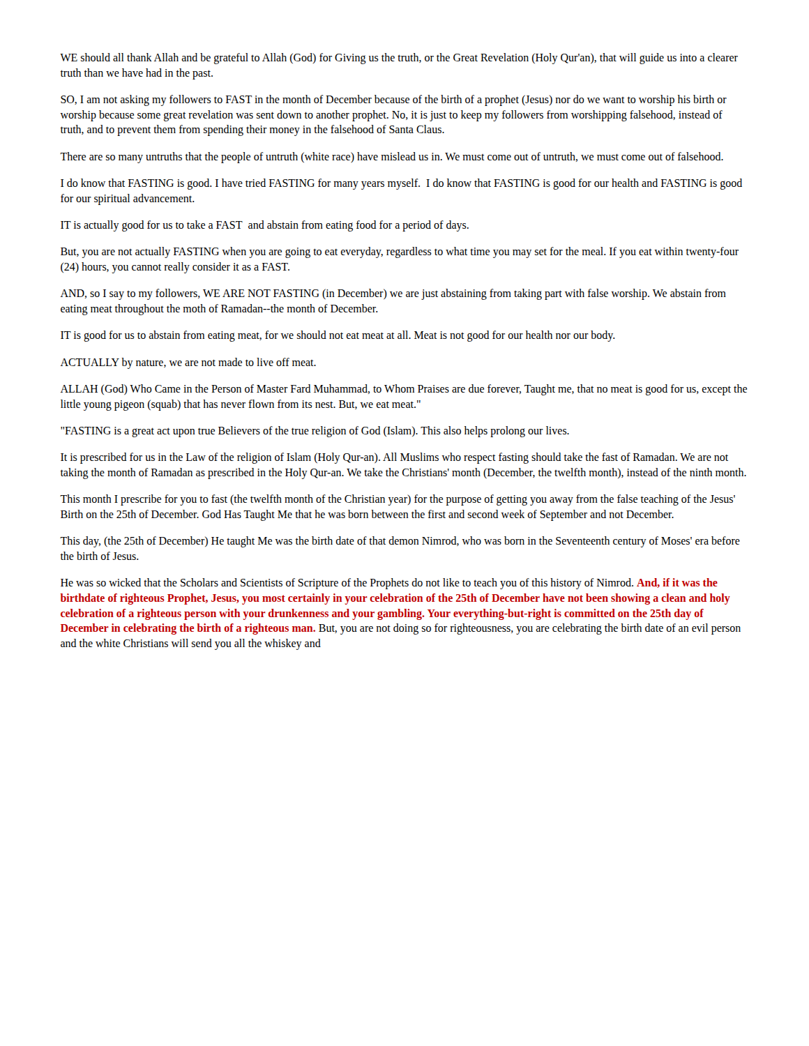WE should all thank Allah and be grateful to Allah (God) for Giving us the truth, or the Great Revelation (Holy Qur'an), that will guide us into a clearer truth than we have had in the past.
SO, I am not asking my followers to FAST in the month of December because of the birth of a prophet (Jesus) nor do we want to worship his birth or worship because some great revelation was sent down to another prophet. No, it is just to keep my followers from worshipping falsehood, instead of truth, and to prevent them from spending their money in the falsehood of Santa Claus.
There are so many untruths that the people of untruth (white race) have mislead us in. We must come out of untruth, we must come out of falsehood.
I do know that FASTING is good. I have tried FASTING for many years myself. I do know that FASTING is good for our health and FASTING is good for our spiritual advancement.
IT is actually good for us to take a FAST and abstain from eating food for a period of days.
But, you are not actually FASTING when you are going to eat everyday, regardless to what time you may set for the meal. If you eat within twenty-four (24) hours, you cannot really consider it as a FAST.
AND, so I say to my followers, WE ARE NOT FASTING (in December) we are just abstaining from taking part with false worship. We abstain from eating meat throughout the moth of Ramadan--the month of December.
IT is good for us to abstain from eating meat, for we should not eat meat at all. Meat is not good for our health nor our body.
ACTUALLY by nature, we are not made to live off meat.
ALLAH (God) Who Came in the Person of Master Fard Muhammad, to Whom Praises are due forever, Taught me, that no meat is good for us, except the little young pigeon (squab) that has never flown from its nest. But, we eat meat."
"FASTING is a great act upon true Believers of the true religion of God (Islam). This also helps prolong our lives.
It is prescribed for us in the Law of the religion of Islam (Holy Qur-an). All Muslims who respect fasting should take the fast of Ramadan. We are not taking the month of Ramadan as prescribed in the Holy Qur-an. We take the Christians' month (December, the twelfth month), instead of the ninth month.
This month I prescribe for you to fast (the twelfth month of the Christian year) for the purpose of getting you away from the false teaching of the Jesus' Birth on the 25th of December. God Has Taught Me that he was born between the first and second week of September and not December.
This day, (the 25th of December) He taught Me was the birth date of that demon Nimrod, who was born in the Seventeenth century of Moses' era before the birth of Jesus.
He was so wicked that the Scholars and Scientists of Scripture of the Prophets do not like to teach you of this history of Nimrod. And, if it was the birthdate of righteous Prophet, Jesus, you most certainly in your celebration of the 25th of December have not been showing a clean and holy celebration of a righteous person with your drunkenness and your gambling. Your everything-but-right is committed on the 25th day of December in celebrating the birth of a righteous man. But, you are not doing so for righteousness, you are celebrating the birth date of an evil person and the white Christians will send you all the whiskey and